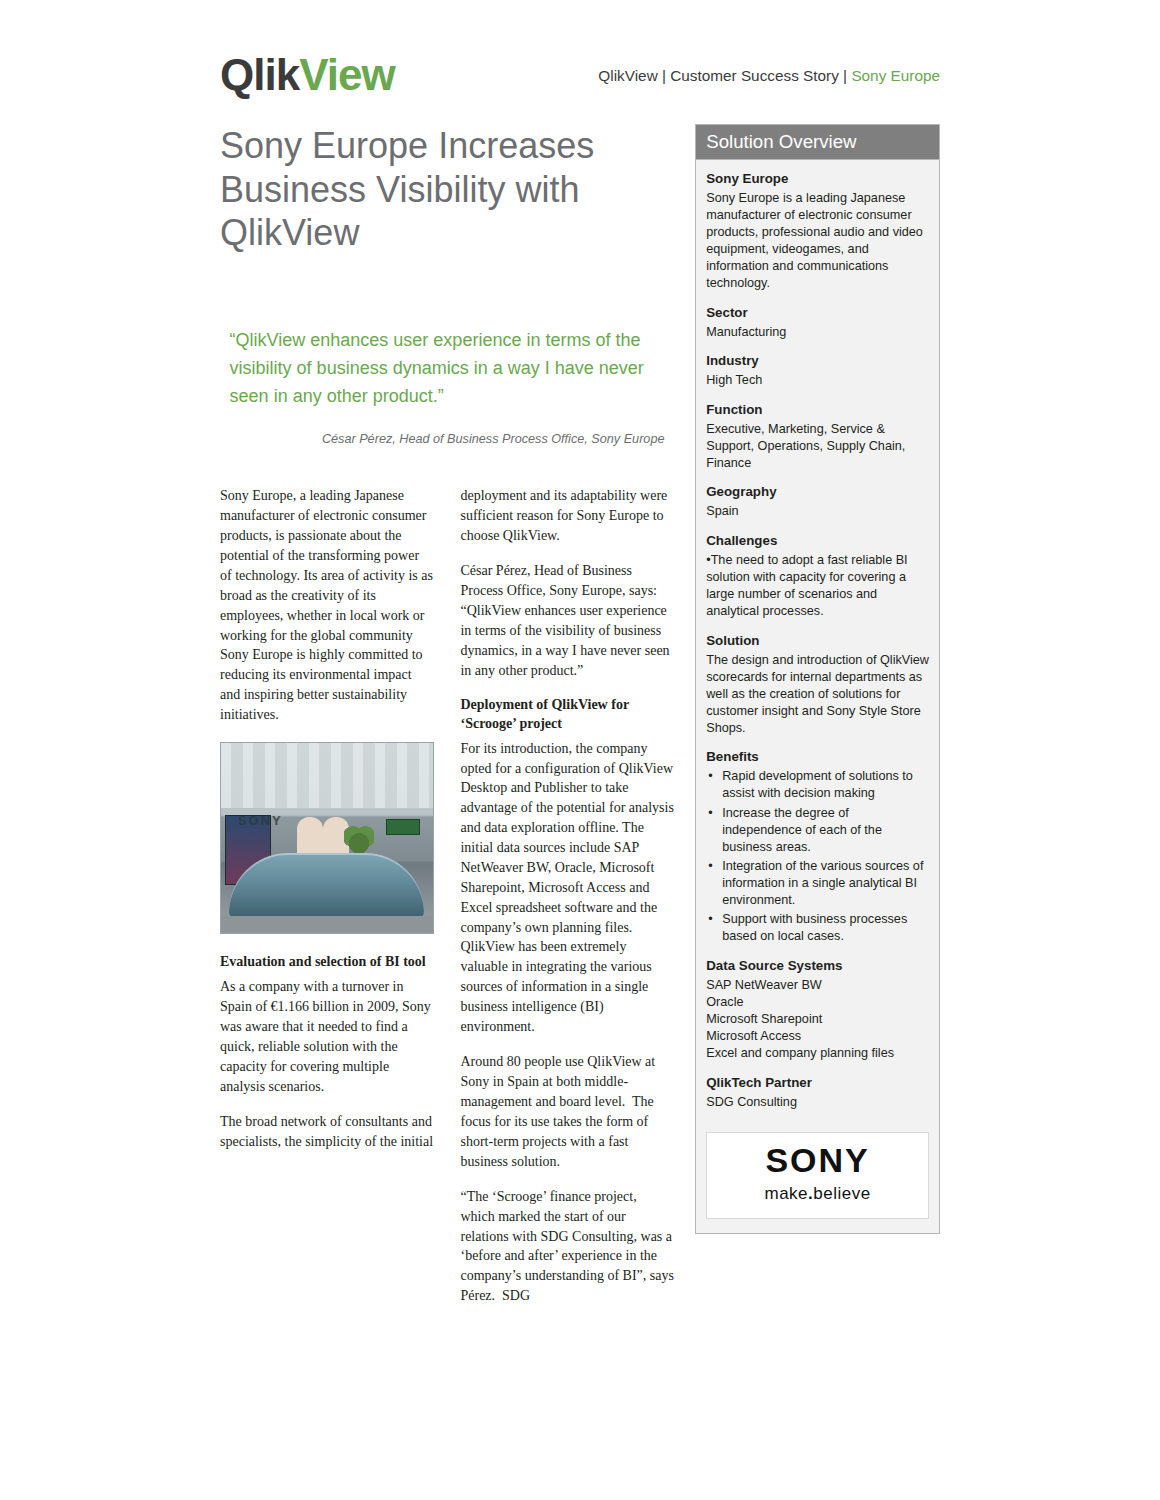Qlik View
QlikView | Customer Success Story | Sony Europe
Sony Europe Increases Business Visibility with QlikView
“QlikView enhances user experience in terms of the visibility of business dynamics in a way I have never seen in any other product.”
César Pérez, Head of Business Process Office, Sony Europe
Sony Europe, a leading Japanese manufacturer of electronic consumer products, is passionate about the potential of the transforming power of technology. Its area of activity is as broad as the creativity of its employees, whether in local work or working for the global community Sony Europe is highly committed to reducing its environmental impact and inspiring better sustainability initiatives.
SONY
Evaluation and selection of BI tool
As a company with a turnover in Spain of €1.166 billion in 2009, Sony was aware that it needed to find a quick, reliable solution with the capacity for covering multiple analysis scenarios.
The broad network of consultants and specialists, the simplicity of the initial
deployment and its adaptability were sufficient reason for Sony Europe to choose QlikView.
César Pérez, Head of Business Process Office, Sony Europe, says: “QlikView enhances user experience in terms of the visibility of business dynamics, in a way I have never seen in any other product.”
Deployment of QlikView for ‘Scrooge’ project
For its introduction, the company opted for a configuration of QlikView Desktop and Publisher to take advantage of the potential for analysis and data exploration offline. The initial data sources include SAP NetWeaver BW, Oracle, Microsoft Sharepoint, Microsoft Access and Excel spreadsheet software and the company’s own planning files. QlikView has been extremely valuable in integrating the various sources of information in a single business intelligence (BI) environment.
Around 80 people use QlikView at Sony in Spain at both middle-management and board level. The focus for its use takes the form of short-term projects with a fast business solution.
“The ‘Scrooge’ finance project, which marked the start of our relations with SDG Consulting, was a ‘before and after’ experience in the company’s understanding of BI”, says Pérez. SDG
Solution Overview
Sony Europe
Sony Europe is a leading Japanese manufacturer of electronic consumer products, professional audio and video equipment, videogames, and information and communications technology.
Sector
Manufacturing
Industry
High Tech
Function
Executive, Marketing, Service & Support, Operations, Supply Chain, Finance
Geography
Spain
Challenges
•The need to adopt a fast reliable BI solution with capacity for covering a large number of scenarios and analytical processes.
Solution
The design and introduction of QlikView scorecards for internal departments as well as the creation of solutions for customer insight and Sony Style Store Shops.
Benefits
Rapid development of solutions to assist with decision making
Increase the degree of independence of each of the business areas.
Integration of the various sources of information in a single analytical BI environment.
Support with business processes based on local cases.
Data Source Systems
SAP NetWeaver BW
Oracle
Microsoft Sharepoint
Microsoft Access
Excel and company planning files
QlikTech Partner
SDG Consulting
SONY
make. believe